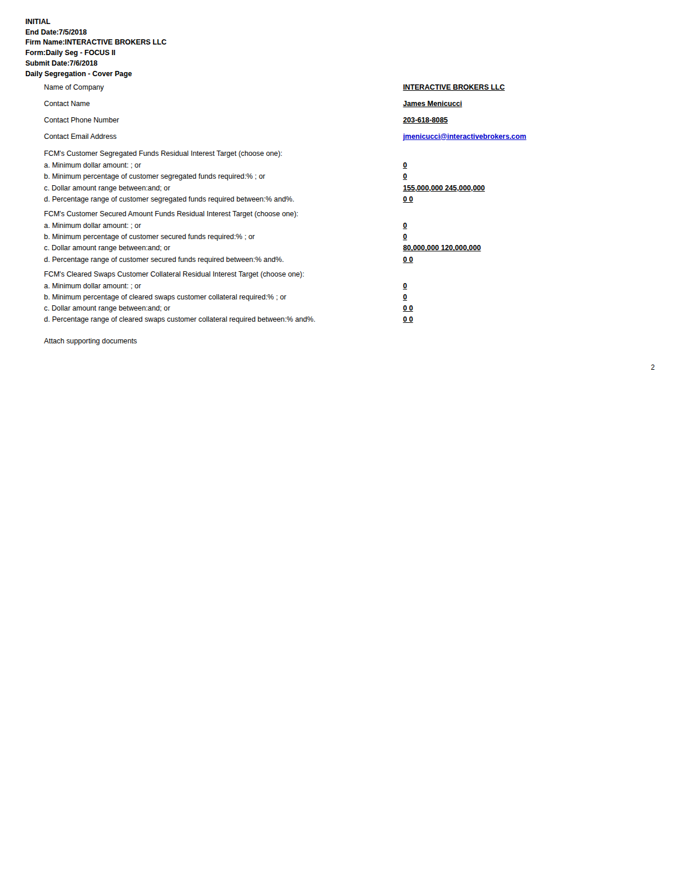INITIAL
End Date:7/5/2018
Firm Name:INTERACTIVE BROKERS LLC
Form:Daily Seg - FOCUS II
Submit Date:7/6/2018
Daily Segregation - Cover Page
| Name of Company | INTERACTIVE BROKERS LLC |
| Contact Name | James Menicucci |
| Contact Phone Number | 203-618-8085 |
| Contact Email Address | jmenicucci@interactivebrokers.com |
FCM's Customer Segregated Funds Residual Interest Target (choose one):
| a. Minimum dollar amount: ; or | 0 |
| b. Minimum percentage of customer segregated funds required:% ; or | 0 |
| c. Dollar amount range between:and; or | 155,000,000 245,000,000 |
| d. Percentage range of customer segregated funds required between:% and%. | 0 0 |
FCM's Customer Secured Amount Funds Residual Interest Target (choose one):
| a. Minimum dollar amount: ; or | 0 |
| b. Minimum percentage of customer secured funds required:% ; or | 0 |
| c. Dollar amount range between:and; or | 80,000,000 120,000,000 |
| d. Percentage range of customer secured funds required between:% and%. | 0 0 |
FCM's Cleared Swaps Customer Collateral Residual Interest Target (choose one):
| a. Minimum dollar amount: ; or | 0 |
| b. Minimum percentage of cleared swaps customer collateral required:% ; or | 0 |
| c. Dollar amount range between:and; or | 0 0 |
| d. Percentage range of cleared swaps customer collateral required between:% and%. | 0 0 |
Attach supporting documents
2